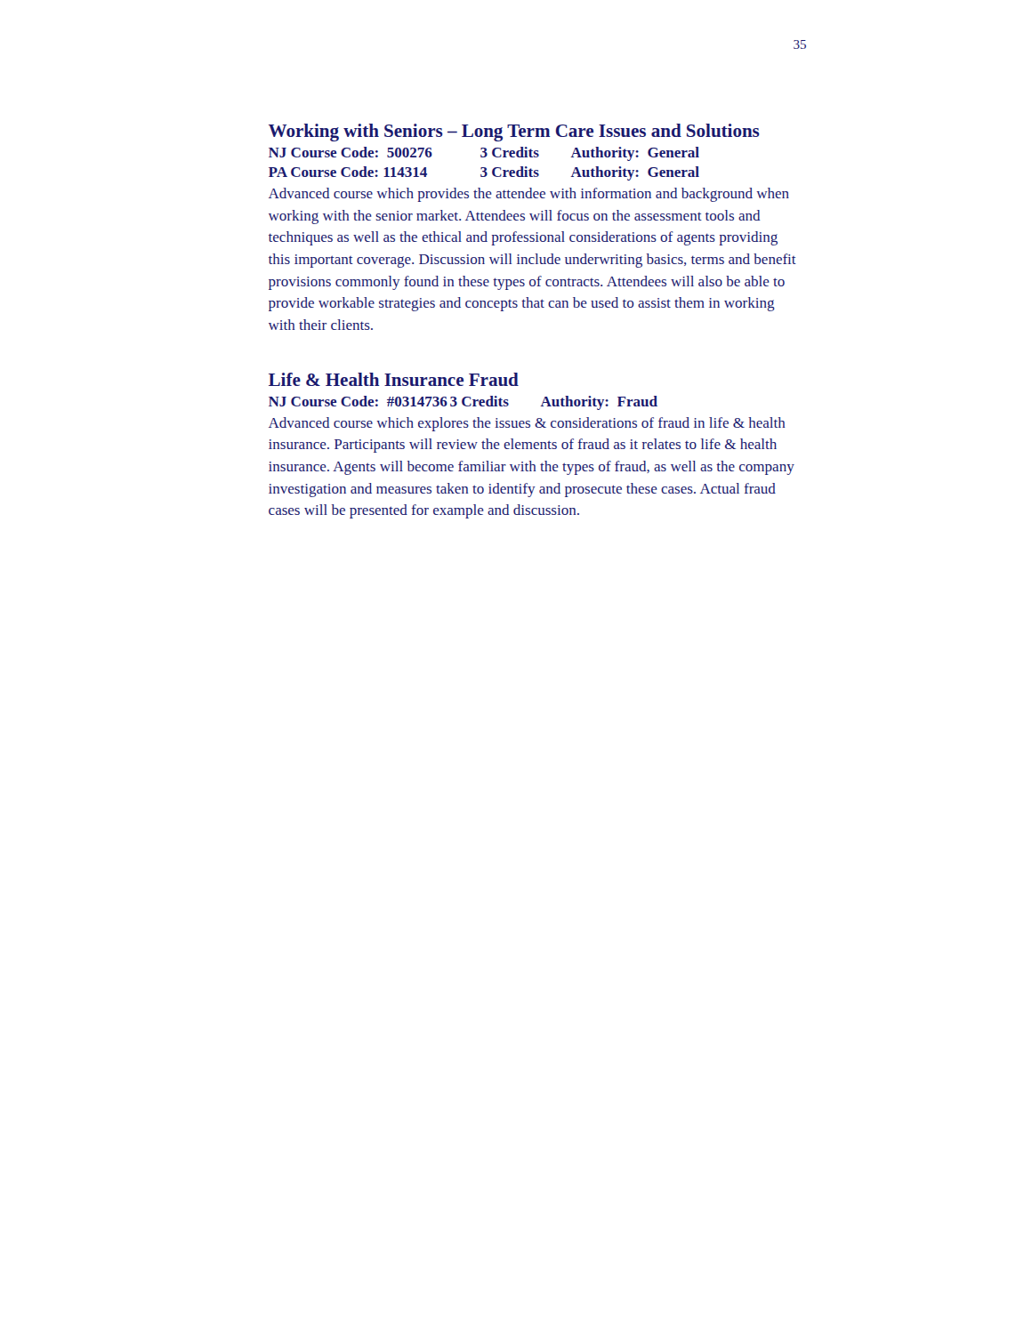35
Working with Seniors – Long Term Care Issues and Solutions
NJ Course Code: 500276 3 Credits Authority: General
PA Course Code: 114314 3 Credits Authority: General
Advanced course which provides the attendee with information and background when working with the senior market. Attendees will focus on the assessment tools and techniques as well as the ethical and professional considerations of agents providing this important coverage. Discussion will include underwriting basics, terms and benefit provisions commonly found in these types of contracts. Attendees will also be able to provide workable strategies and concepts that can be used to assist them in working with their clients.
Life & Health Insurance Fraud
NJ Course Code: #0314736 3 Credits Authority: Fraud
Advanced course which explores the issues & considerations of fraud in life & health insurance. Participants will review the elements of fraud as it relates to life & health insurance. Agents will become familiar with the types of fraud, as well as the company investigation and measures taken to identify and prosecute these cases. Actual fraud cases will be presented for example and discussion.